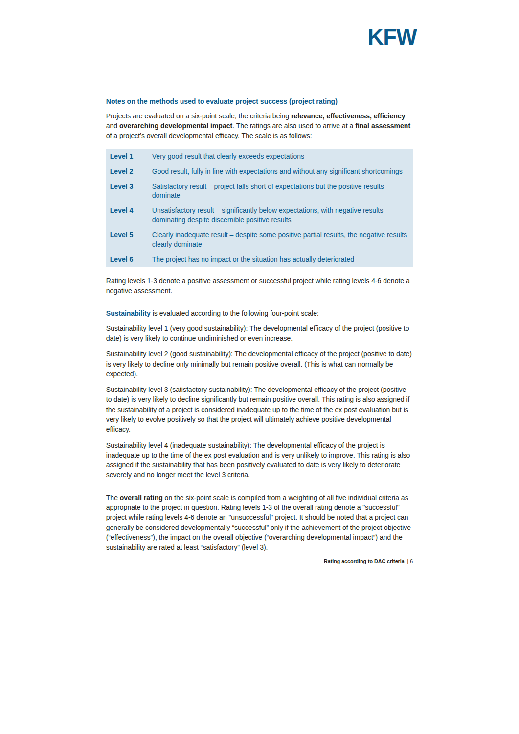KFW
Notes on the methods used to evaluate project success (project rating)
Projects are evaluated on a six-point scale, the criteria being relevance, effectiveness, efficiency and overarching developmental impact. The ratings are also used to arrive at a final assessment of a project’s overall developmental efficacy. The scale is as follows:
| Level 1 | Very good result that clearly exceeds expectations |
| Level 2 | Good result, fully in line with expectations and without any significant shortcomings |
| Level 3 | Satisfactory result – project falls short of expectations but the positive results dominate |
| Level 4 | Unsatisfactory result – significantly below expectations, with negative results dominating despite discernible positive results |
| Level 5 | Clearly inadequate result – despite some positive partial results, the negative results clearly dominate |
| Level 6 | The project has no impact or the situation has actually deteriorated |
Rating levels 1-3 denote a positive assessment or successful project while rating levels 4-6 denote a negative assessment.
Sustainability is evaluated according to the following four-point scale:
Sustainability level 1 (very good sustainability): The developmental efficacy of the project (positive to date) is very likely to continue undiminished or even increase.
Sustainability level 2 (good sustainability): The developmental efficacy of the project (positive to date) is very likely to decline only minimally but remain positive overall. (This is what can normally be expected).
Sustainability level 3 (satisfactory sustainability): The developmental efficacy of the project (positive to date) is very likely to decline significantly but remain positive overall. This rating is also assigned if the sustainability of a project is considered inadequate up to the time of the ex post evaluation but is very likely to evolve positively so that the project will ultimately achieve positive developmental efficacy.
Sustainability level 4 (inadequate sustainability): The developmental efficacy of the project is inadequate up to the time of the ex post evaluation and is very unlikely to improve. This rating is also assigned if the sustainability that has been positively evaluated to date is very likely to deteriorate severely and no longer meet the level 3 criteria.
The overall rating on the six-point scale is compiled from a weighting of all five individual criteria as appropriate to the project in question. Rating levels 1-3 of the overall rating denote a "successful" project while rating levels 4-6 denote an "unsuccessful" project. It should be noted that a project can generally be considered developmentally “successful” only if the achievement of the project objective (“effectiveness”), the impact on the overall objective (“overarching developmental impact”) and the sustainability are rated at least “satisfactory” (level 3).
Rating according to DAC criteria | 6